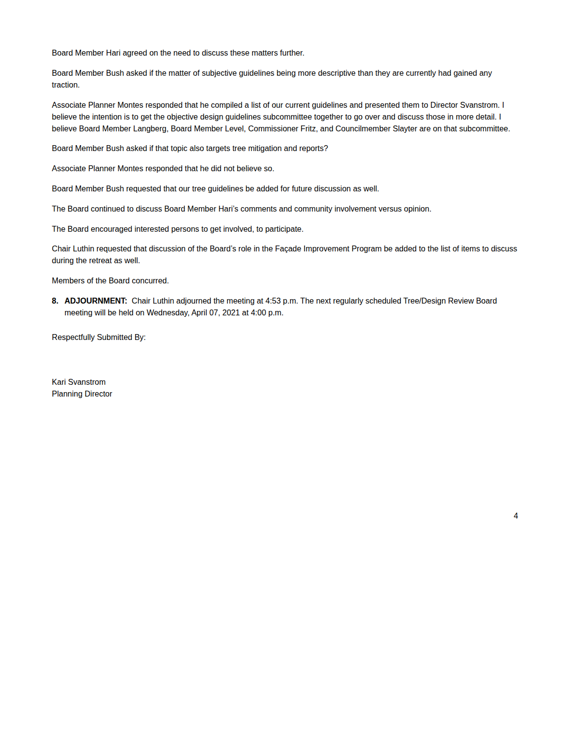Board Member Hari agreed on the need to discuss these matters further.
Board Member Bush asked if the matter of subjective guidelines being more descriptive than they are currently had gained any traction.
Associate Planner Montes responded that he compiled a list of our current guidelines and presented them to Director Svanstrom. I believe the intention is to get the objective design guidelines subcommittee together to go over and discuss those in more detail. I believe Board Member Langberg, Board Member Level, Commissioner Fritz, and Councilmember Slayter are on that subcommittee.
Board Member Bush asked if that topic also targets tree mitigation and reports?
Associate Planner Montes responded that he did not believe so.
Board Member Bush requested that our tree guidelines be added for future discussion as well.
The Board continued to discuss Board Member Hari’s comments and community involvement versus opinion.
The Board encouraged interested persons to get involved, to participate.
Chair Luthin requested that discussion of the Board’s role in the Façade Improvement Program be added to the list of items to discuss during the retreat as well.
Members of the Board concurred.
8.
ADJOURNMENT: Chair Luthin adjourned the meeting at 4:53 p.m. The next regularly scheduled Tree/Design Review Board meeting will be held on Wednesday, April 07, 2021 at 4:00 p.m.
Respectfully Submitted By:
Kari Svanstrom
Planning Director
4